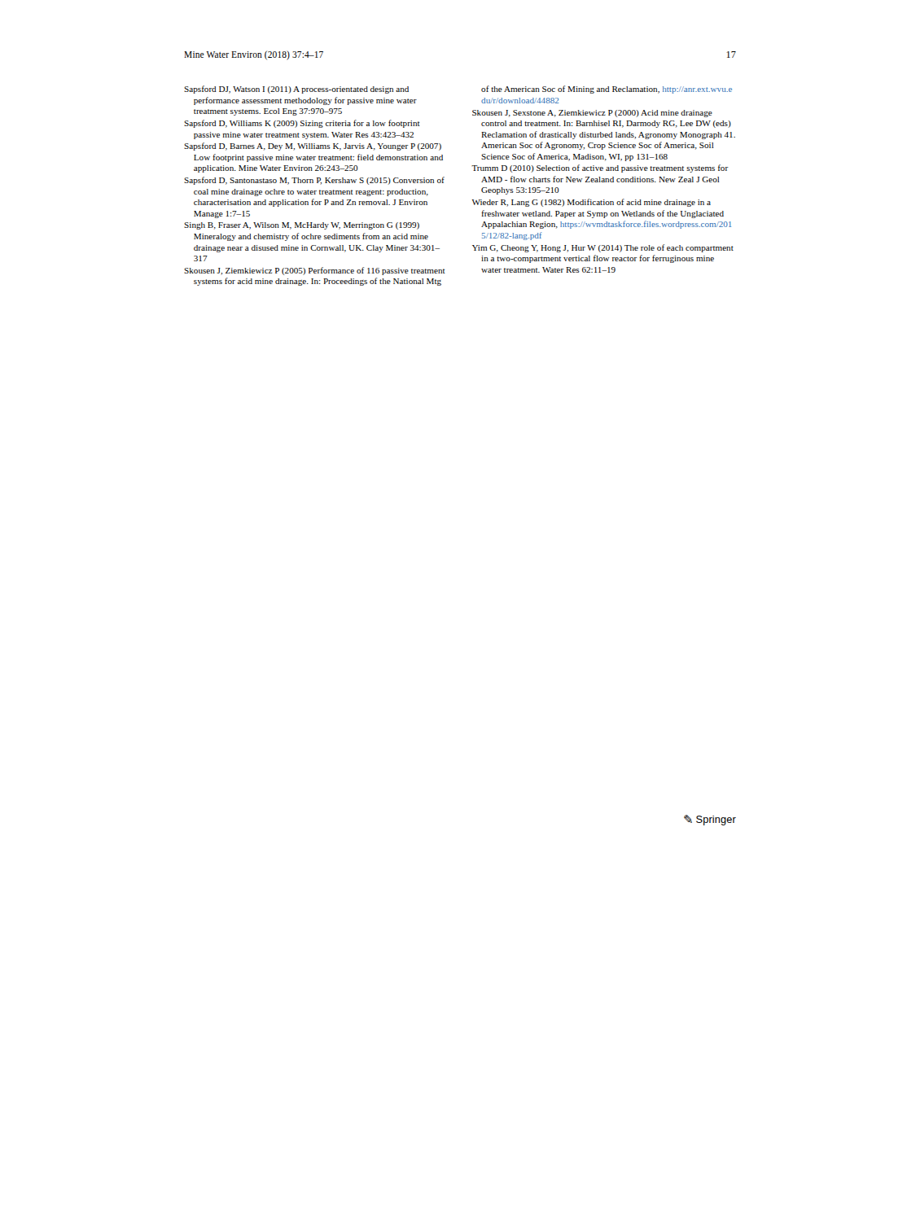Mine Water Environ (2018) 37:4–17 17
Sapsford DJ, Watson I (2011) A process-orientated design and performance assessment methodology for passive mine water treatment systems. Ecol Eng 37:970–975
Sapsford D, Williams K (2009) Sizing criteria for a low footprint passive mine water treatment system. Water Res 43:423–432
Sapsford D, Barnes A, Dey M, Williams K, Jarvis A, Younger P (2007) Low footprint passive mine water treatment: field demonstration and application. Mine Water Environ 26:243–250
Sapsford D, Santonastaso M, Thorn P, Kershaw S (2015) Conversion of coal mine drainage ochre to water treatment reagent: production, characterisation and application for P and Zn removal. J Environ Manage 1:7–15
Singh B, Fraser A, Wilson M, McHardy W, Merrington G (1999) Mineralogy and chemistry of ochre sediments from an acid mine drainage near a disused mine in Cornwall, UK. Clay Miner 34:301–317
Skousen J, Ziemkiewicz P (2005) Performance of 116 passive treatment systems for acid mine drainage. In: Proceedings of the National Mtg of the American Soc of Mining and Reclamation, http://anr.ext.wvu.edu/r/download/44882
Skousen J, Sexstone A, Ziemkiewicz P (2000) Acid mine drainage control and treatment. In: Barnhisel RI, Darmody RG, Lee DW (eds) Reclamation of drastically disturbed lands, Agronomy Monograph 41. American Soc of Agronomy, Crop Science Soc of America, Soil Science Soc of America, Madison, WI, pp 131–168
Trumm D (2010) Selection of active and passive treatment systems for AMD - flow charts for New Zealand conditions. New Zeal J Geol Geophys 53:195–210
Wieder R, Lang G (1982) Modification of acid mine drainage in a freshwater wetland. Paper at Symp on Wetlands of the Unglaciated Appalachian Region, https://wvmdtaskforce.files.wordpress.com/2015/12/82-lang.pdf
Yim G, Cheong Y, Hong J, Hur W (2014) The role of each compartment in a two-compartment vertical flow reactor for ferruginous mine water treatment. Water Res 62:11–19
✎Springer